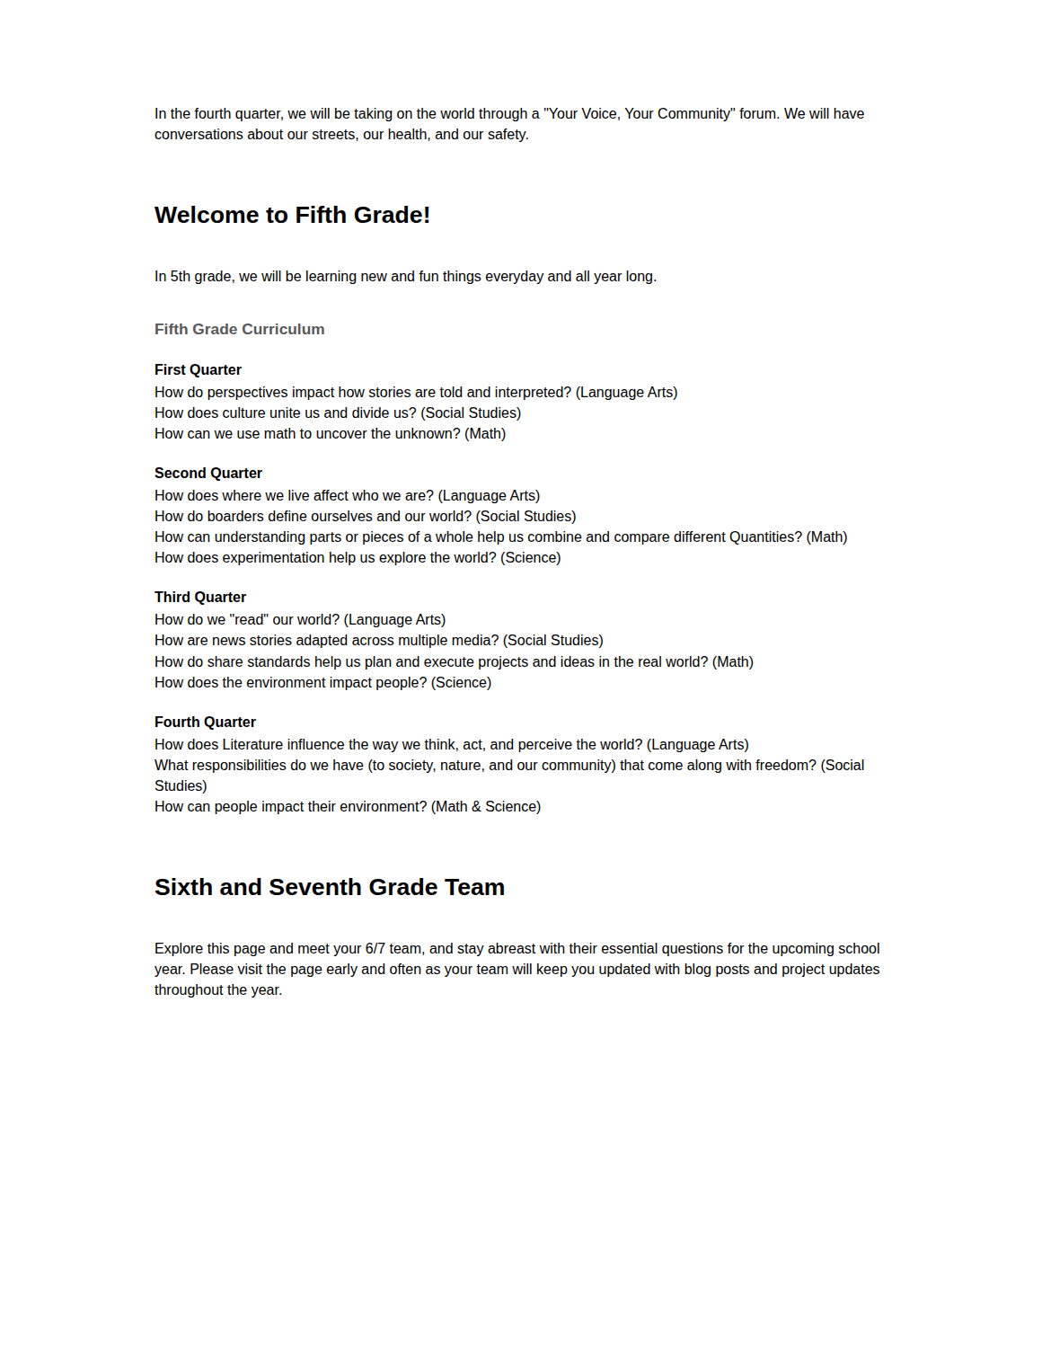In the fourth quarter, we will be taking on the world through a "Your Voice, Your Community" forum. We will have conversations about our streets, our health, and our safety.
Welcome to Fifth Grade!
In 5th grade, we will be learning new and fun things everyday and all year long.
Fifth Grade Curriculum
First Quarter
How do perspectives impact how stories are told and interpreted? (Language Arts)
How does culture unite us and divide us? (Social Studies)
How can we use math to uncover the unknown? (Math)
Second Quarter
How does where we live affect who we are? (Language Arts)
How do boarders define ourselves and our world? (Social Studies)
How can understanding parts or pieces of a whole help us combine and compare different Quantities? (Math)
How does experimentation help us explore the world? (Science)
Third Quarter
How do we "read" our world? (Language Arts)
How are news stories adapted across multiple media? (Social Studies)
How do share standards help us plan and execute projects and ideas in the real world? (Math)
How does the environment impact people? (Science)
Fourth Quarter
How does Literature influence the way we think, act, and perceive the world? (Language Arts)
What responsibilities do we have (to society, nature, and our community) that come along with freedom? (Social Studies)
How can people impact their environment? (Math & Science)
Sixth and Seventh Grade Team
Explore this page and meet your 6/7 team, and stay abreast with their essential questions for the upcoming school year. Please visit the page early and often as your team will keep you updated with blog posts and project updates throughout the year.